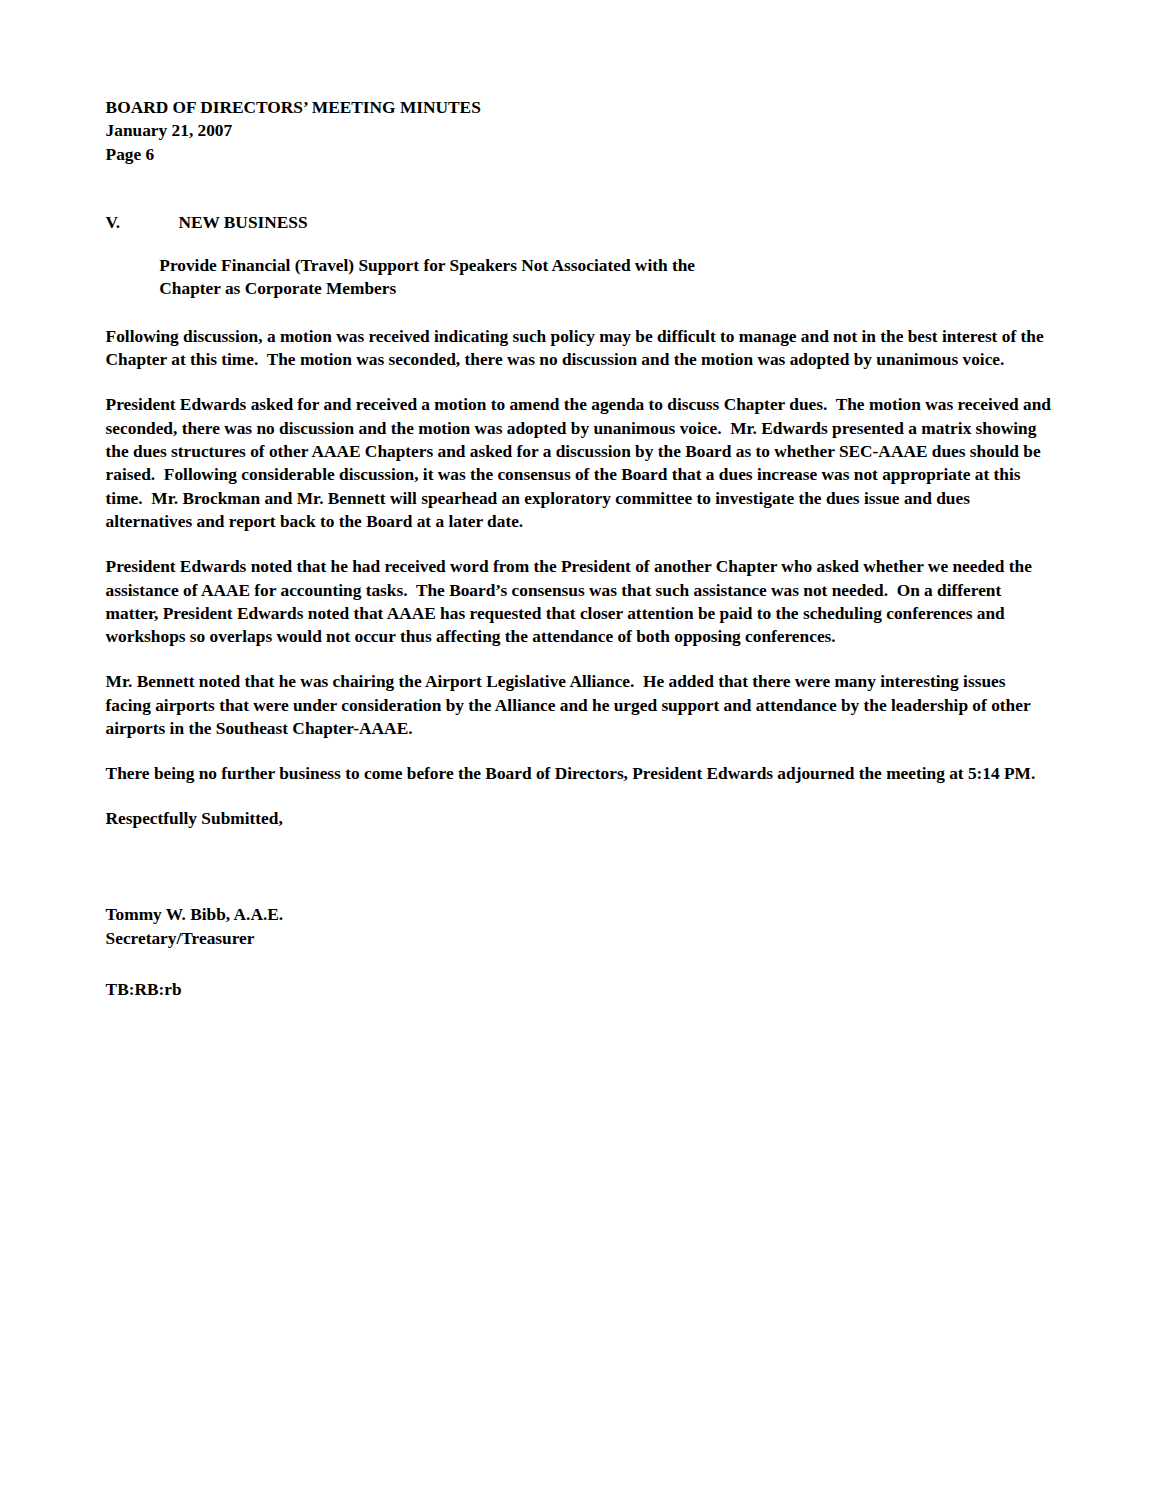BOARD OF DIRECTORS’ MEETING MINUTES
January 21, 2007
Page 6
V. NEW BUSINESS
Provide Financial (Travel) Support for Speakers Not Associated with the
Chapter as Corporate Members
Following discussion, a motion was received indicating such policy may be difficult to manage and not in the best interest of the Chapter at this time. The motion was seconded, there was no discussion and the motion was adopted by unanimous voice.
President Edwards asked for and received a motion to amend the agenda to discuss Chapter dues. The motion was received and seconded, there was no discussion and the motion was adopted by unanimous voice. Mr. Edwards presented a matrix showing the dues structures of other AAAE Chapters and asked for a discussion by the Board as to whether SEC-AAAE dues should be raised. Following considerable discussion, it was the consensus of the Board that a dues increase was not appropriate at this time. Mr. Brockman and Mr. Bennett will spearhead an exploratory committee to investigate the dues issue and dues alternatives and report back to the Board at a later date.
President Edwards noted that he had received word from the President of another Chapter who asked whether we needed the assistance of AAAE for accounting tasks. The Board’s consensus was that such assistance was not needed. On a different matter, President Edwards noted that AAAE has requested that closer attention be paid to the scheduling conferences and workshops so overlaps would not occur thus affecting the attendance of both opposing conferences.
Mr. Bennett noted that he was chairing the Airport Legislative Alliance. He added that there were many interesting issues facing airports that were under consideration by the Alliance and he urged support and attendance by the leadership of other airports in the Southeast Chapter-AAAE.
There being no further business to come before the Board of Directors, President Edwards adjourned the meeting at 5:14 PM.
Respectfully Submitted,
Tommy W. Bibb, A.A.E.
Secretary/Treasurer
TB:RB:rb